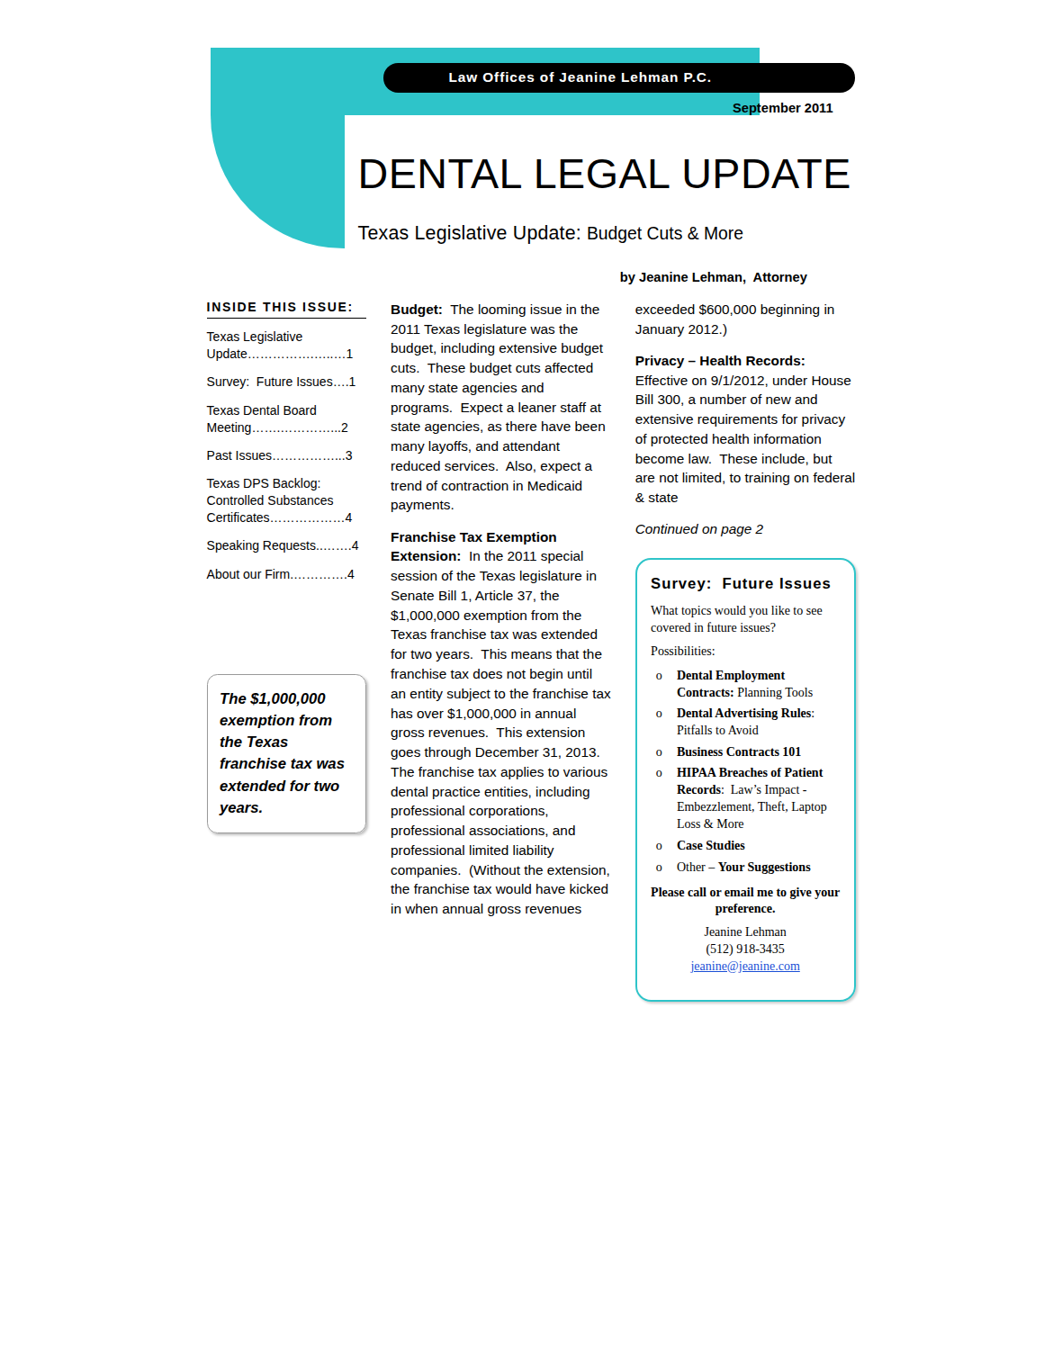Law Offices of Jeanine Lehman P.C.
September 2011
DENTAL LEGAL UPDATE
Texas Legislative Update: Budget Cuts & More
by Jeanine Lehman, Attorney
INSIDE THIS ISSUE:
Texas Legislative Update…………….…..…1
Survey: Future Issues….1
Texas Dental Board Meeting…….…………...2
Past Issues……………...3
Texas DPS Backlog: Controlled Substances Certificates………………4
Speaking Requests..…….4
About our Firm.………….4
The $1,000,000 exemption from the Texas franchise tax was extended for two years.
Budget: The looming issue in the 2011 Texas legislature was the budget, including extensive budget cuts. These budget cuts affected many state agencies and programs. Expect a leaner staff at state agencies, as there have been many layoffs, and attendant reduced services. Also, expect a trend of contraction in Medicaid payments.
Franchise Tax Exemption Extension: In the 2011 special session of the Texas legislature in Senate Bill 1, Article 37, the $1,000,000 exemption from the Texas franchise tax was extended for two years. This means that the franchise tax does not begin until an entity subject to the franchise tax has over $1,000,000 in annual gross revenues. This extension goes through December 31, 2013. The franchise tax applies to various dental practice entities, including professional corporations, professional associations, and professional limited liability companies. (Without the extension, the franchise tax would have kicked in when annual gross revenues
exceeded $600,000 beginning in January 2012.)
Privacy – Health Records: Effective on 9/1/2012, under House Bill 300, a number of new and extensive requirements for privacy of protected health information become law. These include, but are not limited, to training on federal & state
Continued on page 2
Survey: Future Issues
What topics would you like to see covered in future issues?
Possibilities:
Dental Employment Contracts: Planning Tools
Dental Advertising Rules: Pitfalls to Avoid
Business Contracts 101
HIPAA Breaches of Patient Records: Law’s Impact - Embezzlement, Theft, Laptop Loss & More
Case Studies
Other – Your Suggestions
Please call or email me to give your preference.
Jeanine Lehman
(512) 918-3435
jeanine@jeanine.com